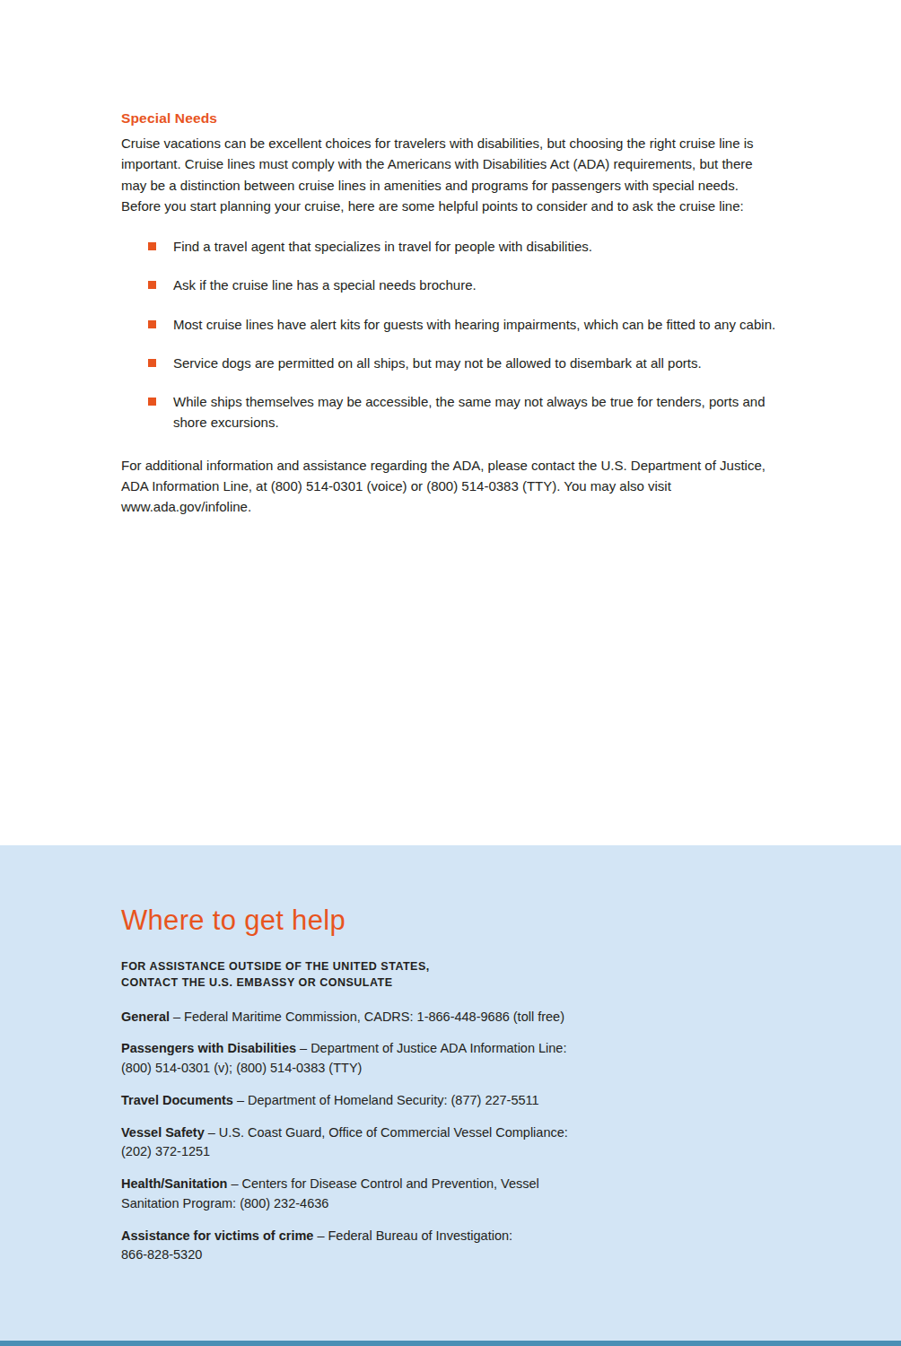Special Needs
Cruise vacations can be excellent choices for travelers with disabilities, but choosing the right cruise line is important. Cruise lines must comply with the Americans with Disabilities Act (ADA) requirements, but there may be a distinction between cruise lines in amenities and programs for passengers with special needs. Before you start planning your cruise, here are some helpful points to consider and to ask the cruise line:
Find a travel agent that specializes in travel for people with disabilities.
Ask if the cruise line has a special needs brochure.
Most cruise lines have alert kits for guests with hearing impairments, which can be fitted to any cabin.
Service dogs are permitted on all ships, but may not be allowed to disembark at all ports.
While ships themselves may be accessible, the same may not always be true for tenders, ports and shore excursions.
For additional information and assistance regarding the ADA, please contact the U.S. Department of Justice, ADA Information Line, at (800) 514-0301 (voice) or (800) 514-0383 (TTY). You may also visit www.ada.gov/infoline.
Where to get help
For assistance outside of the United States,
contact the U.S. Embassy or Consulate
General – Federal Maritime Commission, CADRS: 1-866-448-9686 (toll free)
Passengers with Disabilities – Department of Justice ADA Information Line:
(800) 514-0301 (v); (800) 514-0383 (TTY)
Travel Documents – Department of Homeland Security: (877) 227-5511
Vessel Safety – U.S. Coast Guard, Office of Commercial Vessel Compliance:
(202) 372-1251
Health/Sanitation – Centers for Disease Control and Prevention, Vessel
Sanitation Program: (800) 232-4636
Assistance for victims of crime – Federal Bureau of Investigation:
866-828-5320